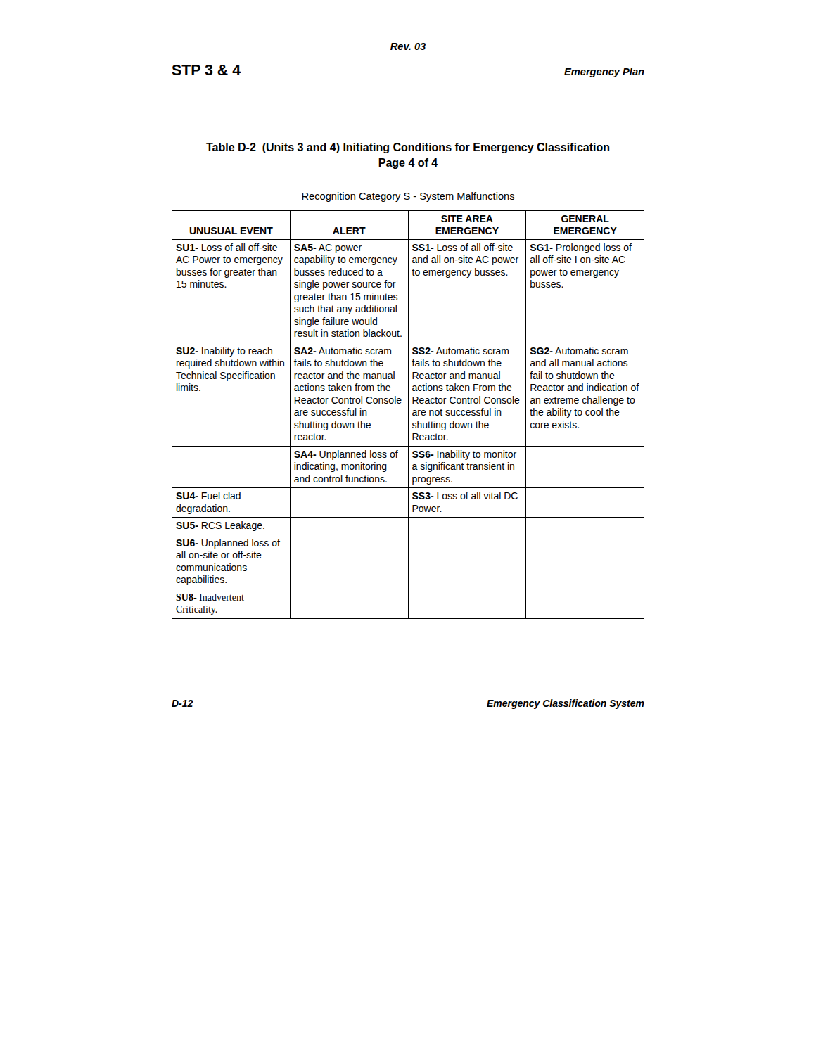Rev. 03
STP 3 & 4
Emergency Plan
Table D-2 (Units 3 and 4) Initiating Conditions for Emergency Classification
Page 4 of 4
Recognition Category S - System Malfunctions
| UNUSUAL EVENT | ALERT | SITE AREA EMERGENCY | GENERAL EMERGENCY |
| --- | --- | --- | --- |
| SU1- Loss of all off-site AC Power to emergency busses for greater than 15 minutes. | SA5- AC power capability to emergency busses reduced to a single power source for greater than 15 minutes such that any additional single failure would result in station blackout. | SS1- Loss of all off-site and all on-site AC power to emergency busses. | SG1- Prolonged loss of all off-site I on-site AC power to emergency busses. |
| SU2- Inability to reach required shutdown within Technical Specification limits. | SA2- Automatic scram fails to shutdown the reactor and the manual actions taken from the Reactor Control Console are successful in shutting down the reactor. | SS2- Automatic scram fails to shutdown the Reactor and manual actions taken From the Reactor Control Console are not successful in shutting down the Reactor. | SG2- Automatic scram and all manual actions fail to shutdown the Reactor and indication of an extreme challenge to the ability to cool the core exists. |
| | SA4- Unplanned loss of indicating, monitoring and control functions. | SS6- Inability to monitor a significant transient in progress. | |
| SU4- Fuel clad degradation. | | SS3- Loss of all vital DC Power. | |
| SU5- RCS Leakage. | | | |
| SU6- Unplanned loss of all on-site or off-site communications capabilities. | | | |
| SU8- Inadvertent Criticality. | | | |
D-12
Emergency Classification System